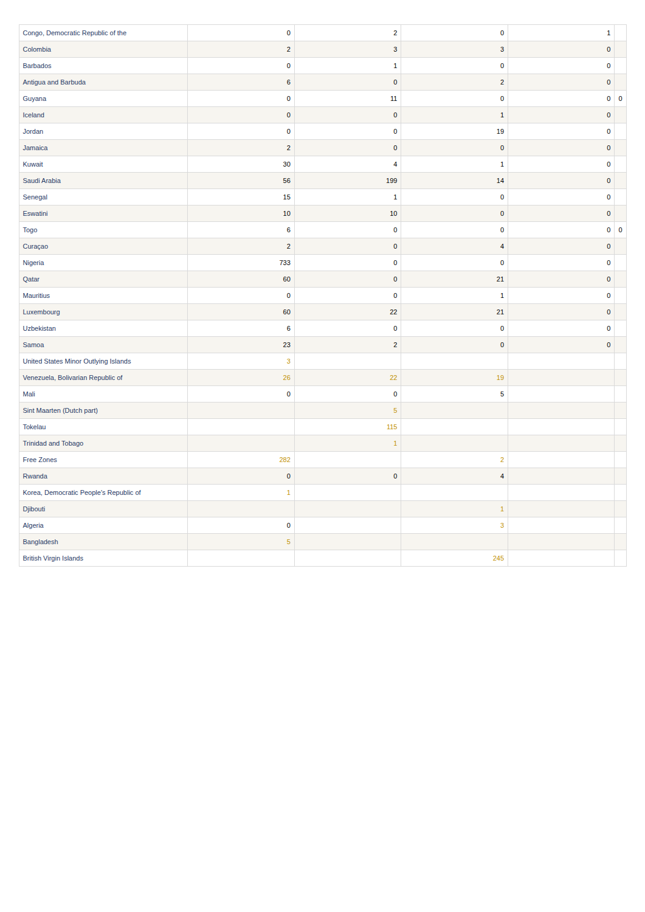| Congo, Democratic Republic of the | 0 | 2 | 0 | 1 | |
| Colombia | 2 | 3 | 3 | 0 | |
| Barbados | 0 | 1 | 0 | 0 | |
| Antigua and Barbuda | 6 | 0 | 2 | 0 | |
| Guyana | 0 | 11 | 0 | 0 | 0 |
| Iceland | 0 | 0 | 1 | 0 | |
| Jordan | 0 | 0 | 19 | 0 | |
| Jamaica | 2 | 0 | 0 | 0 | |
| Kuwait | 30 | 4 | 1 | 0 | |
| Saudi Arabia | 56 | 199 | 14 | 0 | |
| Senegal | 15 | 1 | 0 | 0 | |
| Eswatini | 10 | 10 | 0 | 0 | |
| Togo | 6 | 0 | 0 | 0 | 0 |
| Curaçao | 2 | 0 | 4 | 0 | |
| Nigeria | 733 | 0 | 0 | 0 | |
| Qatar | 60 | 0 | 21 | 0 | |
| Mauritius | 0 | 0 | 1 | 0 | |
| Luxembourg | 60 | 22 | 21 | 0 | |
| Uzbekistan | 6 | 0 | 0 | 0 | |
| Samoa | 23 | 2 | 0 | 0 | |
| United States Minor Outlying Islands | 3 | | | | |
| Venezuela, Bolivarian Republic of | 26 | 22 | 19 | | |
| Mali | 0 | 0 | 5 | | |
| Sint Maarten (Dutch part) | | 5 | | | |
| Tokelau | | 115 | | | |
| Trinidad and Tobago | | 1 | | | |
| Free Zones | 282 | | 2 | | |
| Rwanda | 0 | 0 | 4 | | |
| Korea, Democratic People's Republic of | 1 | | | | |
| Djibouti | | | 1 | | |
| Algeria | 0 | | 3 | | |
| Bangladesh | 5 | | | | |
| British Virgin Islands | | | 245 | | |